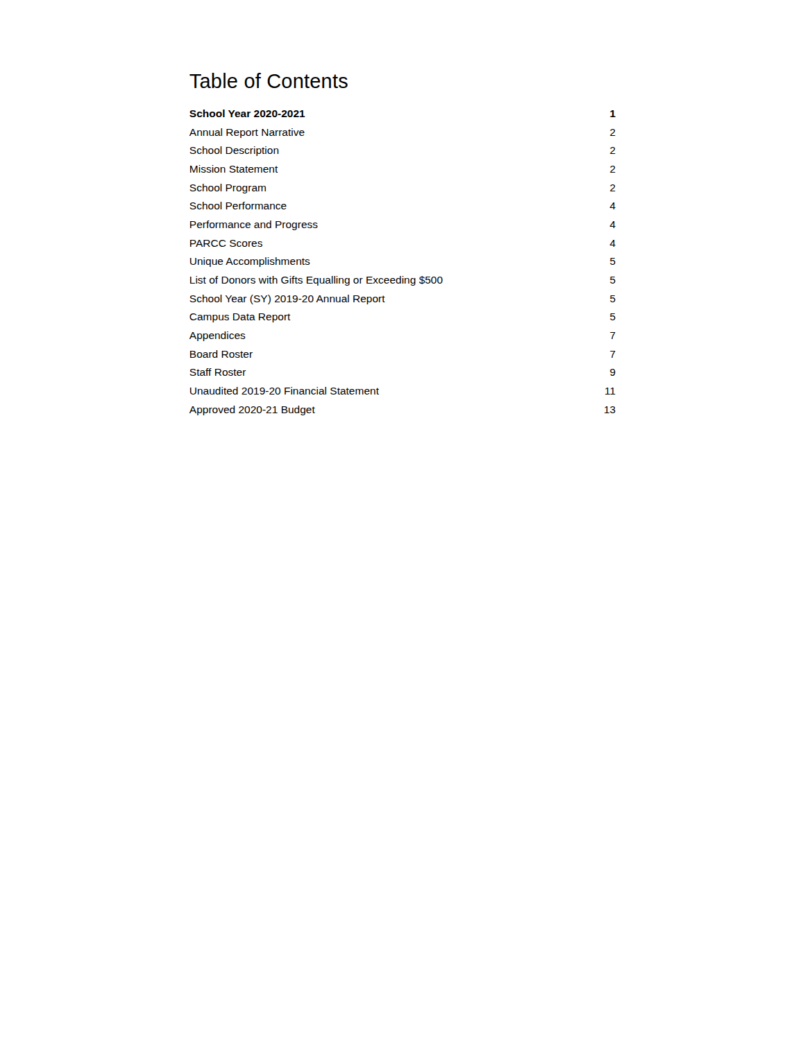Table of Contents
| School Year 2020-2021 | 1 |
| Annual Report Narrative | 2 |
| School Description | 2 |
| Mission Statement | 2 |
| School Program | 2 |
| School Performance | 4 |
| Performance and Progress | 4 |
| PARCC Scores | 4 |
| Unique Accomplishments | 5 |
| List of Donors with Gifts Equalling or Exceeding $500 | 5 |
| School Year (SY) 2019-20 Annual Report | 5 |
| Campus Data Report | 5 |
| Appendices | 7 |
| Board Roster | 7 |
| Staff Roster | 9 |
| Unaudited 2019-20 Financial Statement | 11 |
| Approved 2020-21 Budget | 13 |